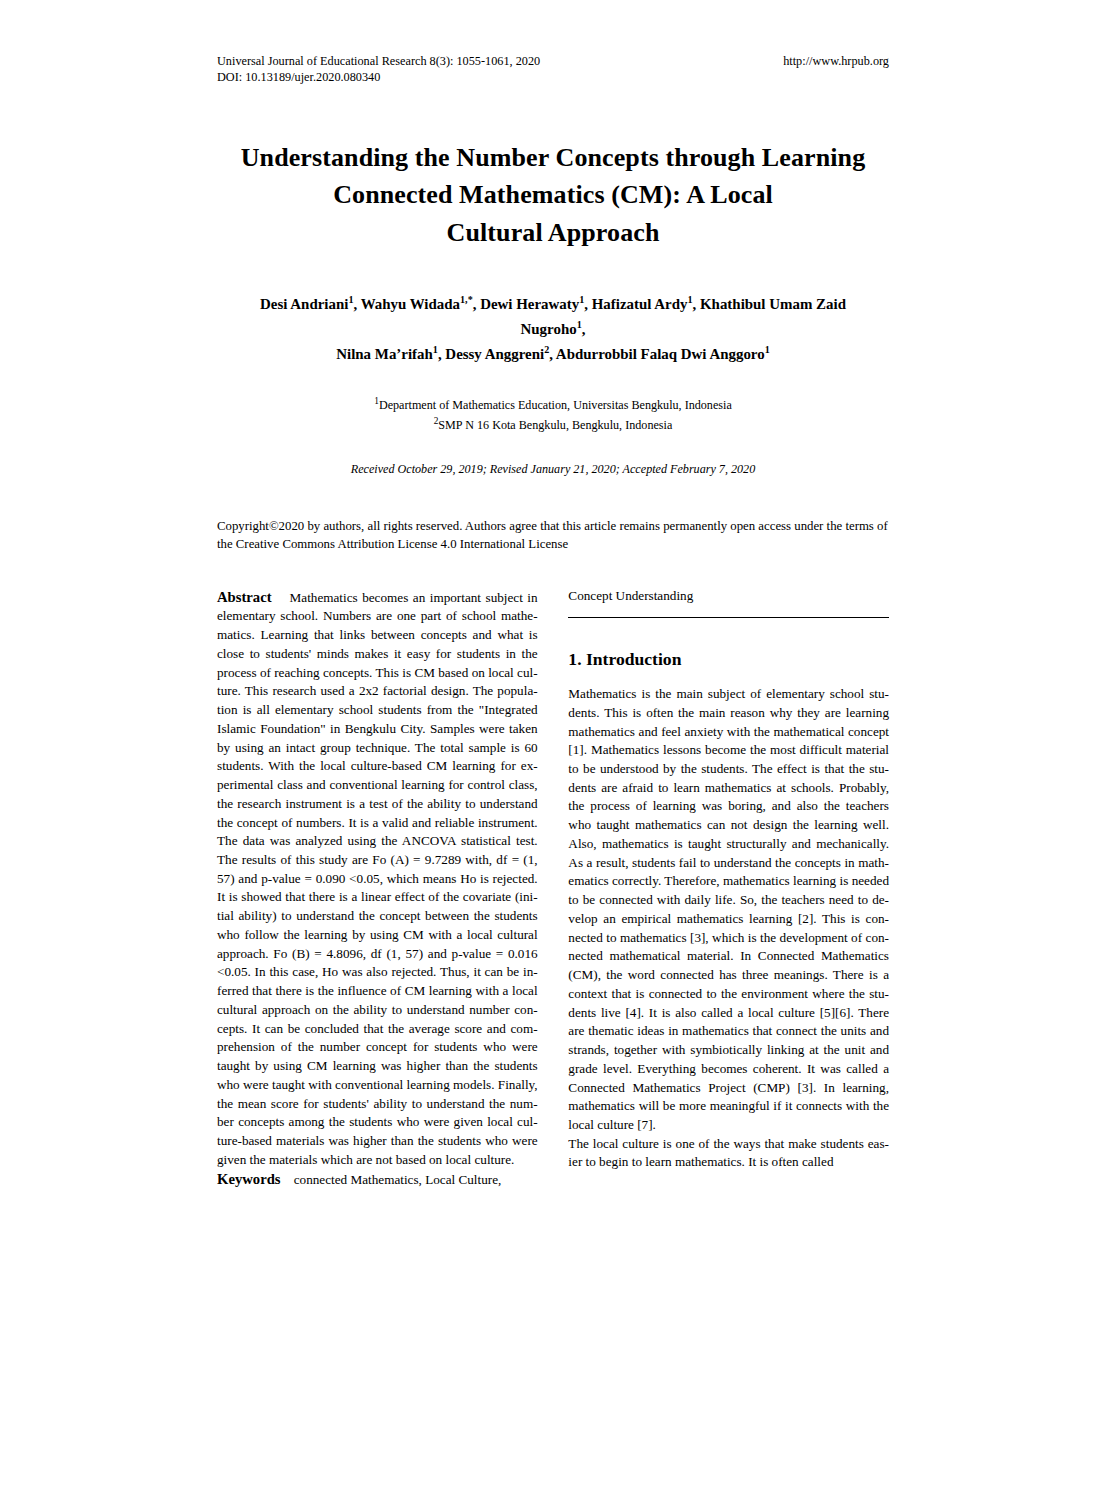Universal Journal of Educational Research 8(3): 1055-1061, 2020
DOI: 10.13189/ujer.2020.080340
http://www.hrpub.org
Understanding the Number Concepts through Learning
Connected Mathematics (CM): A Local
Cultural Approach
Desi Andriani1, Wahyu Widada1,*, Dewi Herawaty1, Hafizatul Ardy1, Khathibul Umam Zaid Nugroho1,
Nilna Ma’rifah1, Dessy Anggreni2, Abdurrobbil Falaq Dwi Anggoro1
1Department of Mathematics Education, Universitas Bengkulu, Indonesia
2SMP N 16 Kota Bengkulu, Bengkulu, Indonesia
Received October 29, 2019; Revised January 21, 2020; Accepted February 7, 2020
Copyright©2020 by authors, all rights reserved. Authors agree that this article remains permanently open access under the terms of the Creative Commons Attribution License 4.0 International License
Abstract Mathematics becomes an important subject in elementary school. Numbers are one part of school mathematics. Learning that links between concepts and what is close to students' minds makes it easy for students in the process of reaching concepts. This is CM based on local culture. This research used a 2x2 factorial design. The population is all elementary school students from the "Integrated Islamic Foundation" in Bengkulu City. Samples were taken by using an intact group technique. The total sample is 60 students. With the local culture-based CM learning for experimental class and conventional learning for control class, the research instrument is a test of the ability to understand the concept of numbers. It is a valid and reliable instrument. The data was analyzed using the ANCOVA statistical test. The results of this study are Fo (A) = 9.7289 with, df = (1, 57) and p-value = 0.090 <0.05, which means Ho is rejected. It is showed that there is a linear effect of the covariate (initial ability) to understand the concept between the students who follow the learning by using CM with a local cultural approach. Fo (B) = 4.8096, df (1, 57) and p-value = 0.016 <0.05. In this case, Ho was also rejected. Thus, it can be inferred that there is the influence of CM learning with a local cultural approach on the ability to understand number concepts. It can be concluded that the average score and comprehension of the number concept for students who were taught by using CM learning was higher than the students who were taught with conventional learning models. Finally, the mean score for students' ability to understand the number concepts among the students who were given local culture-based materials was higher than the students who were given the materials which are not based on local culture.
Keywords connected Mathematics, Local Culture,
Concept Understanding
1. Introduction
Mathematics is the main subject of elementary school students. This is often the main reason why they are learning mathematics and feel anxiety with the mathematical concept [1]. Mathematics lessons become the most difficult material to be understood by the students. The effect is that the students are afraid to learn mathematics at schools. Probably, the process of learning was boring, and also the teachers who taught mathematics can not design the learning well. Also, mathematics is taught structurally and mechanically. As a result, students fail to understand the concepts in mathematics correctly. Therefore, mathematics learning is needed to be connected with daily life. So, the teachers need to develop an empirical mathematics learning [2]. This is connected to mathematics [3], which is the development of connected mathematical material. In Connected Mathematics (CM), the word connected has three meanings. There is a context that is connected to the environment where the students live [4]. It is also called a local culture [5][6]. There are thematic ideas in mathematics that connect the units and strands, together with symbiotically linking at the unit and grade level. Everything becomes coherent. It was called a Connected Mathematics Project (CMP) [3]. In learning, mathematics will be more meaningful if it connects with the local culture [7].
The local culture is one of the ways that make students easier to begin to learn mathematics. It is often called